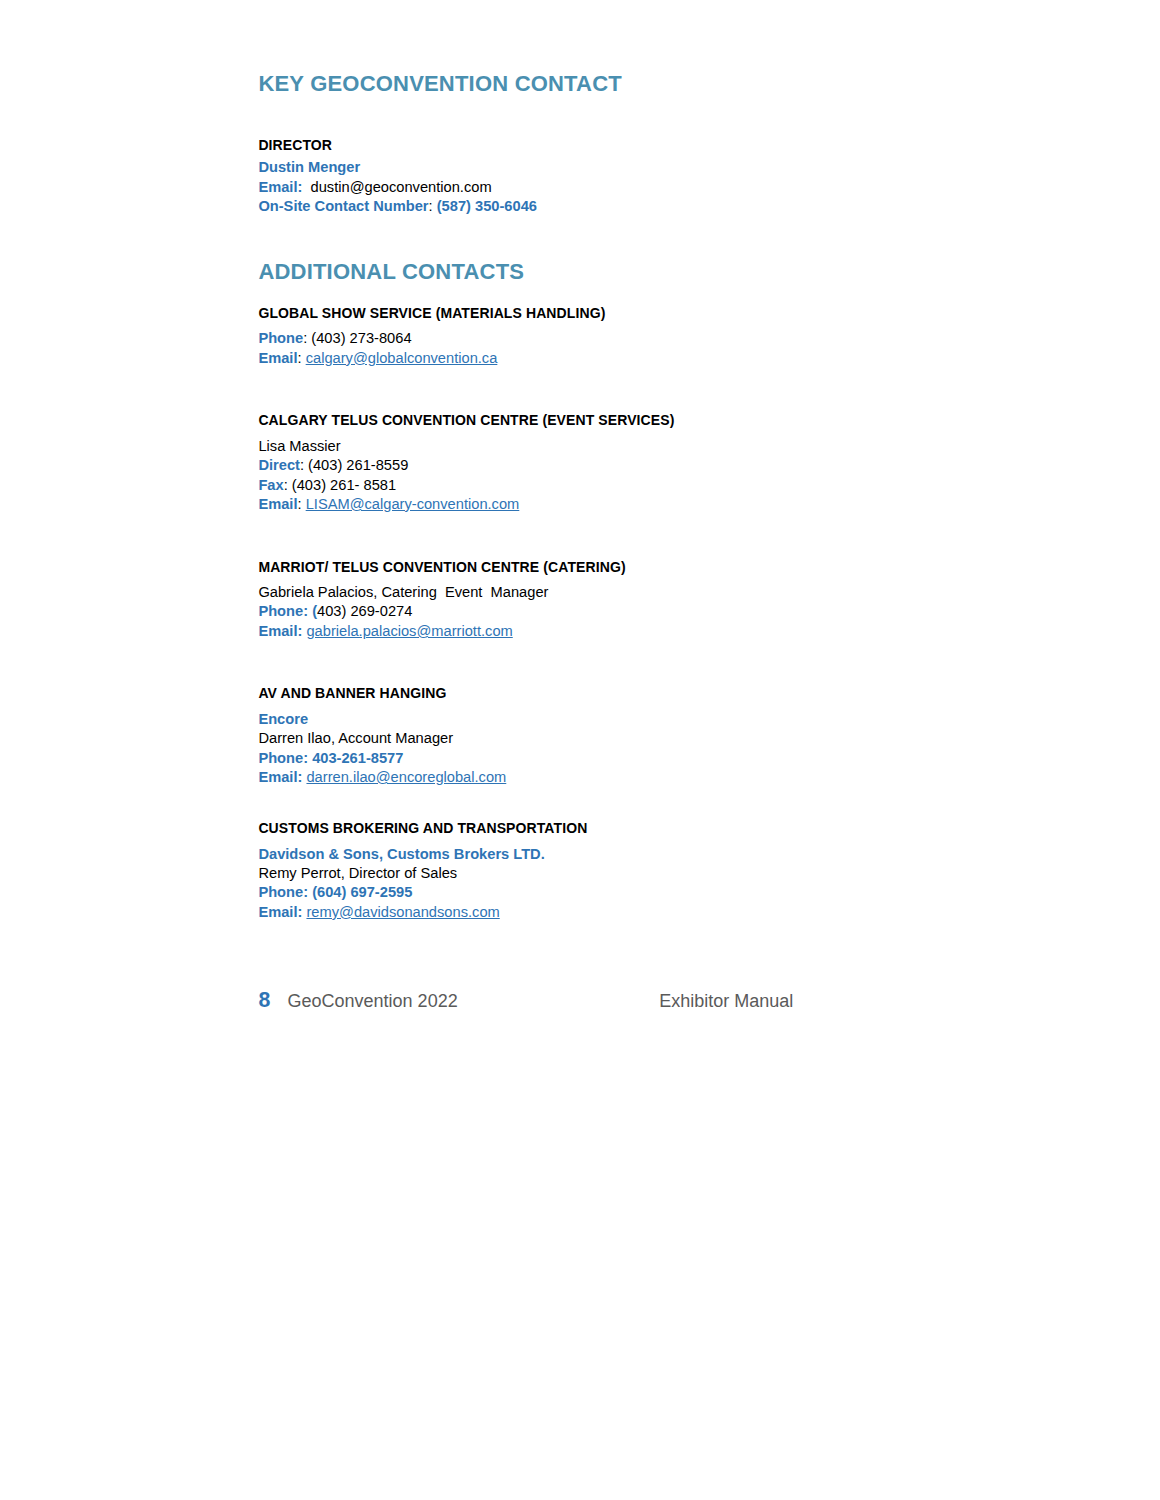KEY GEOCONVENTION CONTACT
DIRECTOR
Dustin Menger
Email: dustin@geoconvention.com
On-Site Contact Number: (587) 350-6046
ADDITIONAL CONTACTS
GLOBAL SHOW SERVICE (MATERIALS HANDLING)
Phone: (403) 273-8064
Email: calgary@globalconvention.ca
CALGARY TELUS CONVENTION CENTRE (EVENT SERVICES)
Lisa Massier
Direct: (403) 261-8559
Fax: (403) 261- 8581
Email: LISAM@calgary-convention.com
MARRIOT/ TELUS CONVENTION CENTRE (CATERING)
Gabriela Palacios, Catering Event Manager
Phone: (403) 269-0274
Email: gabriela.palacios@marriott.com
AV AND BANNER HANGING
Encore
Darren Ilao, Account Manager
Phone: 403-261-8577
Email: darren.ilao@encoreglobal.com
CUSTOMS BROKERING AND TRANSPORTATION
Davidson & Sons, Customs Brokers LTD.
Remy Perrot, Director of Sales
Phone: (604) 697-2595
Email: remy@davidsonandsons.com
8 GeoConvention 2022 Exhibitor Manual